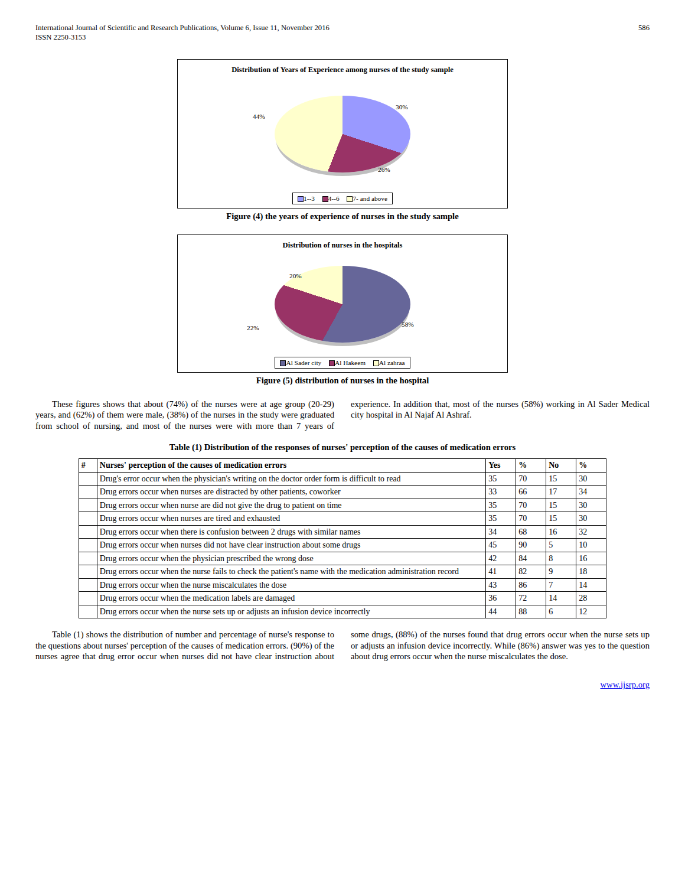International Journal of Scientific and Research Publications, Volume 6, Issue 11, November 2016 586 ISSN 2250-3153
Distribution of Years of Experience among nurses of the study sample
30%
26%
44%
1--3 4--6 7- and above
Figure (4) the years of experience of nurses in the study sample
Distribution of nurses in the hospitals
20%
22%
58%
Al Sader city Al Hakeem Al zahraa
Figure (5) distribution of nurses in the hospital
These figures shows that about (74%) of the nurses were at age group (20-29) years, and (62%) of them were male, (38%) of the nurses in the study were graduated from school of nursing, and most of the nurses were with more than 7 years of experience. In addition that, most of the nurses (58%) working in Al Sader Medical city hospital in Al Najaf Al Ashraf.
Table (1) Distribution of the responses of nurses' perception of the causes of medication errors
| # | Nurses' perception of the causes of medication errors | Yes | % | No | % |
| --- | --- | --- | --- | --- | --- |
| | Drug's error occur when the physician's writing on the doctor order form is difficult to read | 35 | 70 | 15 | 30 |
| | Drug errors occur when nurses are distracted by other patients, coworker | 33 | 66 | 17 | 34 |
| | Drug errors occur when nurse are did not give the drug to patient on time | 35 | 70 | 15 | 30 |
| | Drug errors occur when nurses are tired and exhausted | 35 | 70 | 15 | 30 |
| | Drug errors occur when there is confusion between 2 drugs with similar names | 34 | 68 | 16 | 32 |
| | Drug errors occur when nurses did not have clear instruction about some drugs | 45 | 90 | 5 | 10 |
| | Drug errors occur when the physician prescribed the wrong dose | 42 | 84 | 8 | 16 |
| | Drug errors occur when the nurse fails to check the patient's name with the medication administration record | 41 | 82 | 9 | 18 |
| | Drug errors occur when the nurse miscalculates the dose | 43 | 86 | 7 | 14 |
| | Drug errors occur when the medication labels are damaged | 36 | 72 | 14 | 28 |
| | Drug errors occur when the nurse sets up or adjusts an infusion device incorrectly | 44 | 88 | 6 | 12 |
Table (1) shows the distribution of number and percentage of nurse's response to the questions about nurses' perception of the causes of medication errors. (90%) of the nurses agree that drug error occur when nurses did not have clear instruction about some drugs, (88%) of the nurses found that drug errors occur when the nurse sets up or adjusts an infusion device incorrectly. While (86%) answer was yes to the question about drug errors occur when the nurse miscalculates the dose.
www.ijsrp.org